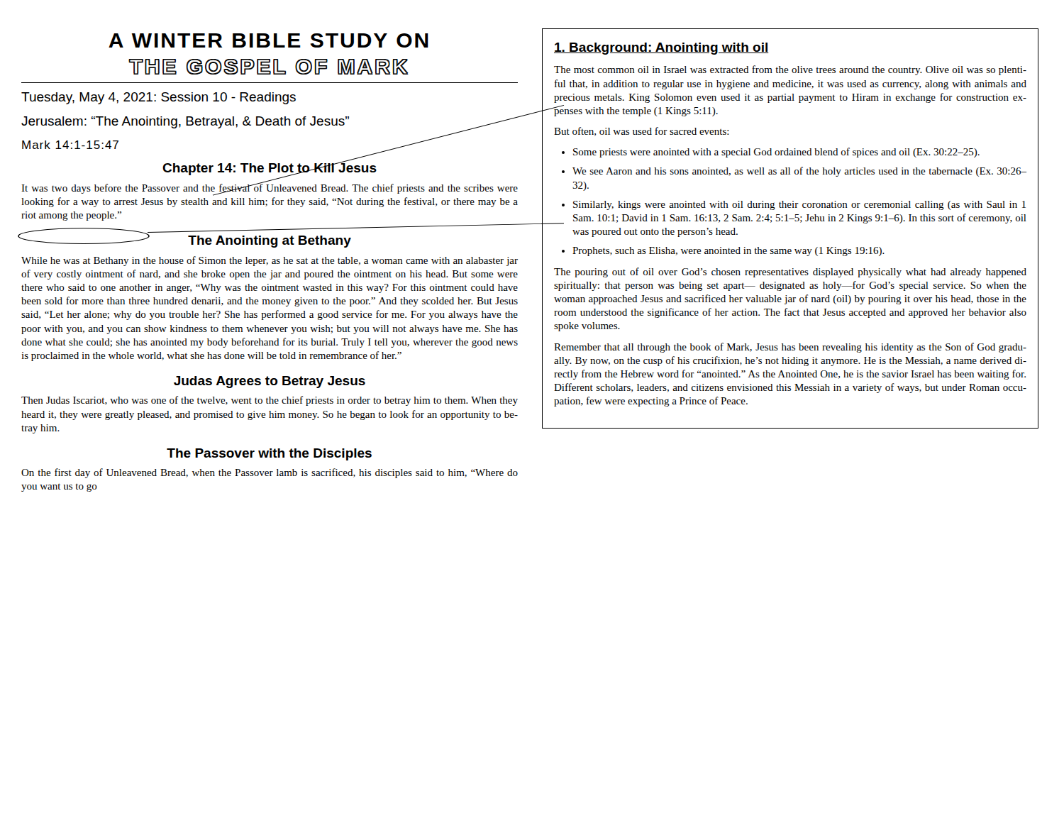A WINTER BIBLE STUDY ON
THE GOSPEL OF MARK
Tuesday, May 4, 2021: Session 10 - Readings
Jerusalem: “The Anointing, Betrayal, & Death of Jesus”
Mark 14:1-15:47
Chapter 14: The Plot to Kill Jesus
It was two days before the Passover and the festival of Unleavened Bread. The chief priests and the scribes were looking for a way to arrest Jesus by stealth and kill him; for they said, “Not during the festival, or there may be a riot among the people.”
The Anointing at Bethany
While he was at Bethany in the house of Simon the leper, as he sat at the table, a woman came with an alabaster jar of very costly ointment of nard, and she broke open the jar and poured the ointment on his head. But some were there who said to one another in anger, “Why was the ointment wasted in this way? For this ointment could have been sold for more than three hundred denarii, and the money given to the poor.” And they scolded her. But Jesus said, “Let her alone; why do you trouble her? She has performed a good service for me. For you always have the poor with you, and you can show kindness to them whenever you wish; but you will not always have me. She has done what she could; she has anointed my body beforehand for its burial. Truly I tell you, wherever the good news is proclaimed in the whole world, what she has done will be told in remembrance of her.”
Judas Agrees to Betray Jesus
Then Judas Iscariot, who was one of the twelve, went to the chief priests in order to betray him to them. When they heard it, they were greatly pleased, and promised to give him money. So he began to look for an opportunity to betray him.
The Passover with the Disciples
On the first day of Unleavened Bread, when the Passover lamb is sacrificed, his disciples said to him, “Where do you want us to go
1. Background: Anointing with oil
The most common oil in Israel was extracted from the olive trees around the country. Olive oil was so plentiful that, in addition to regular use in hygiene and medicine, it was used as currency, along with animals and precious metals. King Solomon even used it as partial payment to Hiram in exchange for construction expenses with the temple (1 Kings 5:11).
But often, oil was used for sacred events:
Some priests were anointed with a special God ordained blend of spices and oil (Ex. 30:22–25).
We see Aaron and his sons anointed, as well as all of the holy articles used in the tabernacle (Ex. 30:26–32).
Similarly, kings were anointed with oil during their coronation or ceremonial calling (as with Saul in 1 Sam. 10:1; David in 1 Sam. 16:13, 2 Sam. 2:4; 5:1–5; Jehu in 2 Kings 9:1–6). In this sort of ceremony, oil was poured out onto the person’s head.
Prophets, such as Elisha, were anointed in the same way (1 Kings 19:16).
The pouring out of oil over God’s chosen representatives displayed physically what had already happened spiritually: that person was being set apart— designated as holy—for God’s special service. So when the woman approached Jesus and sacrificed her valuable jar of nard (oil) by pouring it over his head, those in the room understood the significance of her action. The fact that Jesus accepted and approved her behavior also spoke volumes.
Remember that all through the book of Mark, Jesus has been revealing his identity as the Son of God gradually. By now, on the cusp of his crucifixion, he’s not hiding it anymore. He is the Messiah, a name derived directly from the Hebrew word for “anointed.” As the Anointed One, he is the savior Israel has been waiting for. Different scholars, leaders, and citizens envisioned this Messiah in a variety of ways, but under Roman occupation, few were expecting a Prince of Peace.